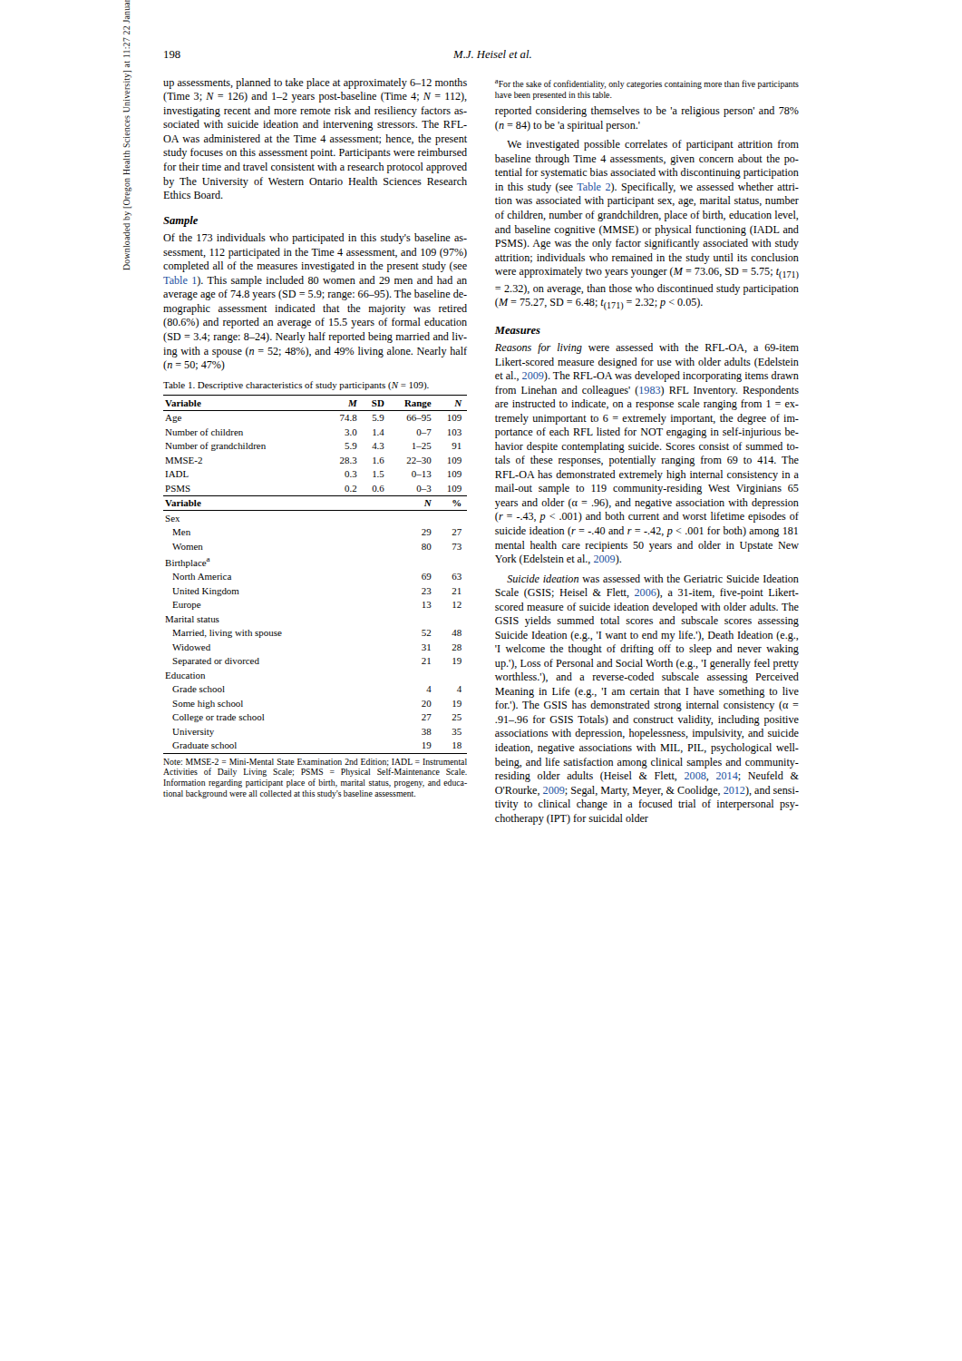Downloaded by [Oregon Health Sciences University] at 11:27 22 January 2016
198 M.J. Heisel et al.
up assessments, planned to take place at approximately 6–12 months (Time 3; N = 126) and 1–2 years post-baseline (Time 4; N = 112), investigating recent and more remote risk and resiliency factors associated with suicide ideation and intervening stressors. The RFL-OA was administered at the Time 4 assessment; hence, the present study focuses on this assessment point. Participants were reimbursed for their time and travel consistent with a research protocol approved by The University of Western Ontario Health Sciences Research Ethics Board.
Sample
Of the 173 individuals who participated in this study's baseline assessment, 112 participated in the Time 4 assessment, and 109 (97%) completed all of the measures investigated in the present study (see Table 1). This sample included 80 women and 29 men and had an average age of 74.8 years (SD = 5.9; range: 66–95). The baseline demographic assessment indicated that the majority was retired (80.6%) and reported an average of 15.5 years of formal education (SD = 3.4; range: 8–24). Nearly half reported being married and living with a spouse (n = 52; 48%), and 49% living alone. Nearly half (n = 50; 47%)
Table 1. Descriptive characteristics of study participants (N = 109).
| Variable | M | SD | Range | N |
| --- | --- | --- | --- | --- |
| Age | 74.8 | 5.9 | 66–95 | 109 |
| Number of children | 3.0 | 1.4 | 0–7 | 103 |
| Number of grandchildren | 5.9 | 4.3 | 1–25 | 91 |
| MMSE-2 | 28.3 | 1.6 | 22–30 | 109 |
| IADL | 0.3 | 1.5 | 0–13 | 109 |
| PSMS | 0.2 | 0.6 | 0–3 | 109 |
| Variable | | | N | % |
| Sex | | | | |
| Men | | | 29 | 27 |
| Women | | | 80 | 73 |
| Birthplace a | | | | |
| North America | | | 69 | 63 |
| United Kingdom | | | 23 | 21 |
| Europe | | | 13 | 12 |
| Marital status | | | | |
| Married, living with spouse | | | 52 | 48 |
| Widowed | | | 31 | 28 |
| Separated or divorced | | | 21 | 19 |
| Education | | | | |
| Grade school | | | 4 | 4 |
| Some high school | | | 20 | 19 |
| College or trade school | | | 27 | 25 |
| University | | | 38 | 35 |
| Graduate school | | | 19 | 18 |
Note: MMSE-2 = Mini-Mental State Examination 2nd Edition; IADL = Instrumental Activities of Daily Living Scale; PSMS = Physical Self-Maintenance Scale. Information regarding participant place of birth, marital status, progeny, and educational background were all collected at this study's baseline assessment.
aFor the sake of confidentiality, only categories containing more than five participants have been presented in this table.
reported considering themselves to be 'a religious person' and 78% (n = 84) to be 'a spiritual person.'
We investigated possible correlates of participant attrition from baseline through Time 4 assessments, given concern about the potential for systematic bias associated with discontinuing participation in this study (see Table 2). Specifically, we assessed whether attrition was associated with participant sex, age, marital status, number of children, number of grandchildren, place of birth, education level, and baseline cognitive (MMSE) or physical functioning (IADL and PSMS). Age was the only factor significantly associated with study attrition; individuals who remained in the study until its conclusion were approximately two years younger (M = 73.06, SD = 5.75; t(171) = 2.32), on average, than those who discontinued study participation (M = 75.27, SD = 6.48; t(171) = 2.32; p < 0.05).
Measures
Reasons for living were assessed with the RFL-OA, a 69-item Likert-scored measure designed for use with older adults (Edelstein et al., 2009). The RFL-OA was developed incorporating items drawn from Linehan and colleagues' (1983) RFL Inventory. Respondents are instructed to indicate, on a response scale ranging from 1 = extremely unimportant to 6 = extremely important, the degree of importance of each RFL listed for NOT engaging in self-injurious behavior despite contemplating suicide. Scores consist of summed totals of these responses, potentially ranging from 69 to 414. The RFL-OA has demonstrated extremely high internal consistency in a mail-out sample to 119 community-residing West Virginians 65 years and older (α = .96), and negative association with depression (r = -.43, p < .001) and both current and worst lifetime episodes of suicide ideation (r = -.40 and r = -.42, p < .001 for both) among 181 mental health care recipients 50 years and older in Upstate New York (Edelstein et al., 2009).
Suicide ideation was assessed with the Geriatric Suicide Ideation Scale (GSIS; Heisel & Flett, 2006), a 31-item, five-point Likert-scored measure of suicide ideation developed with older adults. The GSIS yields summed total scores and subscale scores assessing Suicide Ideation (e.g., 'I want to end my life.'), Death Ideation (e.g., 'I welcome the thought of drifting off to sleep and never waking up.'), Loss of Personal and Social Worth (e.g., 'I generally feel pretty worthless.'), and a reverse-coded subscale assessing Perceived Meaning in Life (e.g., 'I am certain that I have something to live for.'). The GSIS has demonstrated strong internal consistency (α = .91–.96 for GSIS Totals) and construct validity, including positive associations with depression, hopelessness, impulsivity, and suicide ideation, negative associations with MIL, PIL, psychological well-being, and life satisfaction among clinical samples and community-residing older adults (Heisel & Flett, 2008, 2014; Neufeld & O'Rourke, 2009; Segal, Marty, Meyer, & Coolidge, 2012), and sensitivity to clinical change in a focused trial of interpersonal psychotherapy (IPT) for suicidal older